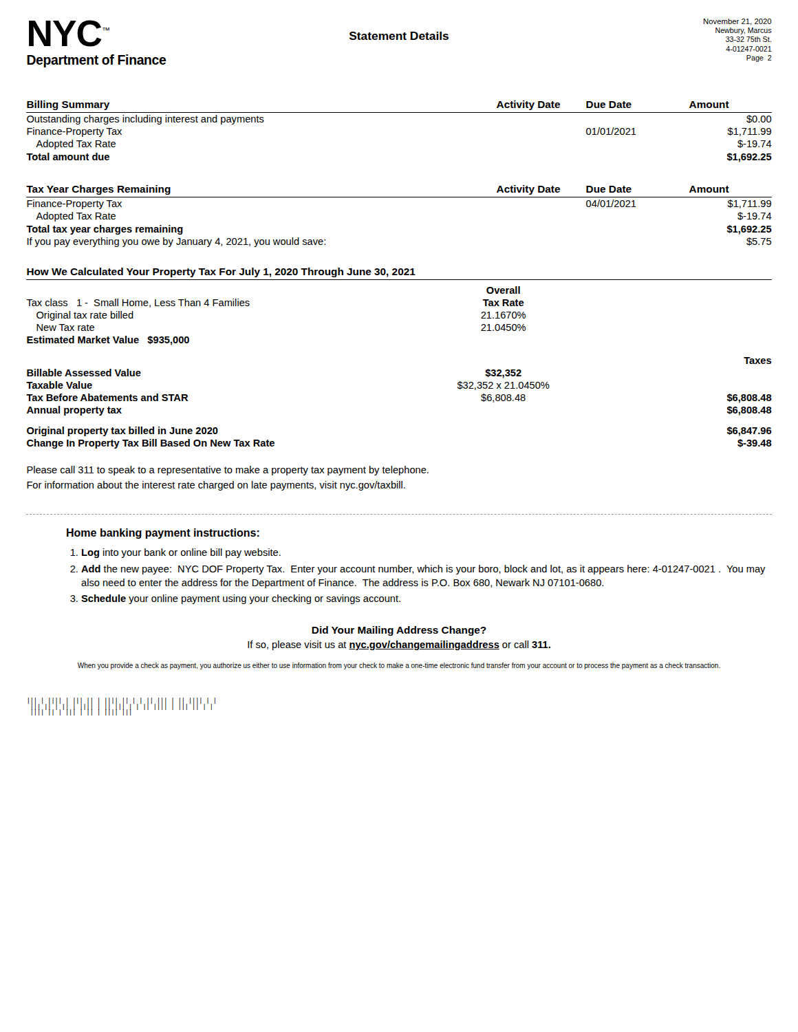NYC™
Department of Finance
Statement Details
November 21, 2020
Newbury, Marcus
33-32 75th St.
4-01247-0021
Page 2
| Billing Summary | Activity Date | Due Date | Amount |
| --- | --- | --- | --- |
| Outstanding charges including interest and payments | | | $0.00 |
| Finance-Property Tax | | 01/01/2021 | $1,711.99 |
| Adopted Tax Rate | | | $-19.74 |
| Total amount due | | | $1,692.25 |
| Tax Year Charges Remaining | Activity Date | Due Date | Amount |
| --- | --- | --- | --- |
| Finance-Property Tax | | 04/01/2021 | $1,711.99 |
| Adopted Tax Rate | | | $-19.74 |
| Total tax year charges remaining | | | $1,692.25 |
| If you pay everything you owe by January 4, 2021, you would save: | $5.75 |
How We Calculated Your Property Tax For July 1, 2020 Through June 30, 2021
| | Overall | |
| Tax class 1 - Small Home, Less Than 4 Families | Tax Rate | |
| Original tax rate billed | 21.1670% | |
| New Tax rate | 21.0450% | |
| Estimated Market Value $935,000 | | |
| | | Taxes |
| Billable Assessed Value | $32,352 | |
| Taxable Value | $32,352 x 21.0450% | |
| Tax Before Abatements and STAR | $6,808.48 | $6,808.48 |
| Annual property tax | | $6,808.48 |
| Original property tax billed in June 2020 | | $6,847.96 |
| Change In Property Tax Bill Based On New Tax Rate | | $-39.48 |
Please call 311 to speak to a representative to make a property tax payment by telephone.
For information about the interest rate charged on late payments, visit nyc.gov/taxbill.
Home banking payment instructions:
Log into your bank or online bill pay website.
Add the new payee: NYC DOF Property Tax. Enter your account number, which is your boro, block and lot, as it appears here: 4-01247-0021 . You may also need to enter the address for the Department of Finance. The address is P.O. Box 680, Newark NJ 07101-0680.
Schedule your online payment using your checking or savings account.
Did Your Mailing Address Change?
If so, please visit us at nyc.gov/changemailingaddress or call 311.
When you provide a check as payment, you authorize us either to use information from your check to make a one-time electronic fund transfer from your account or to process the payment as a check transaction.
||| | |||| | ||| || | |||| || | | || ||| | || |||| | | ||| || | || | |||| | || ||| | | || |||| | ||| || | | |||| || | ||| | || | |||| |||